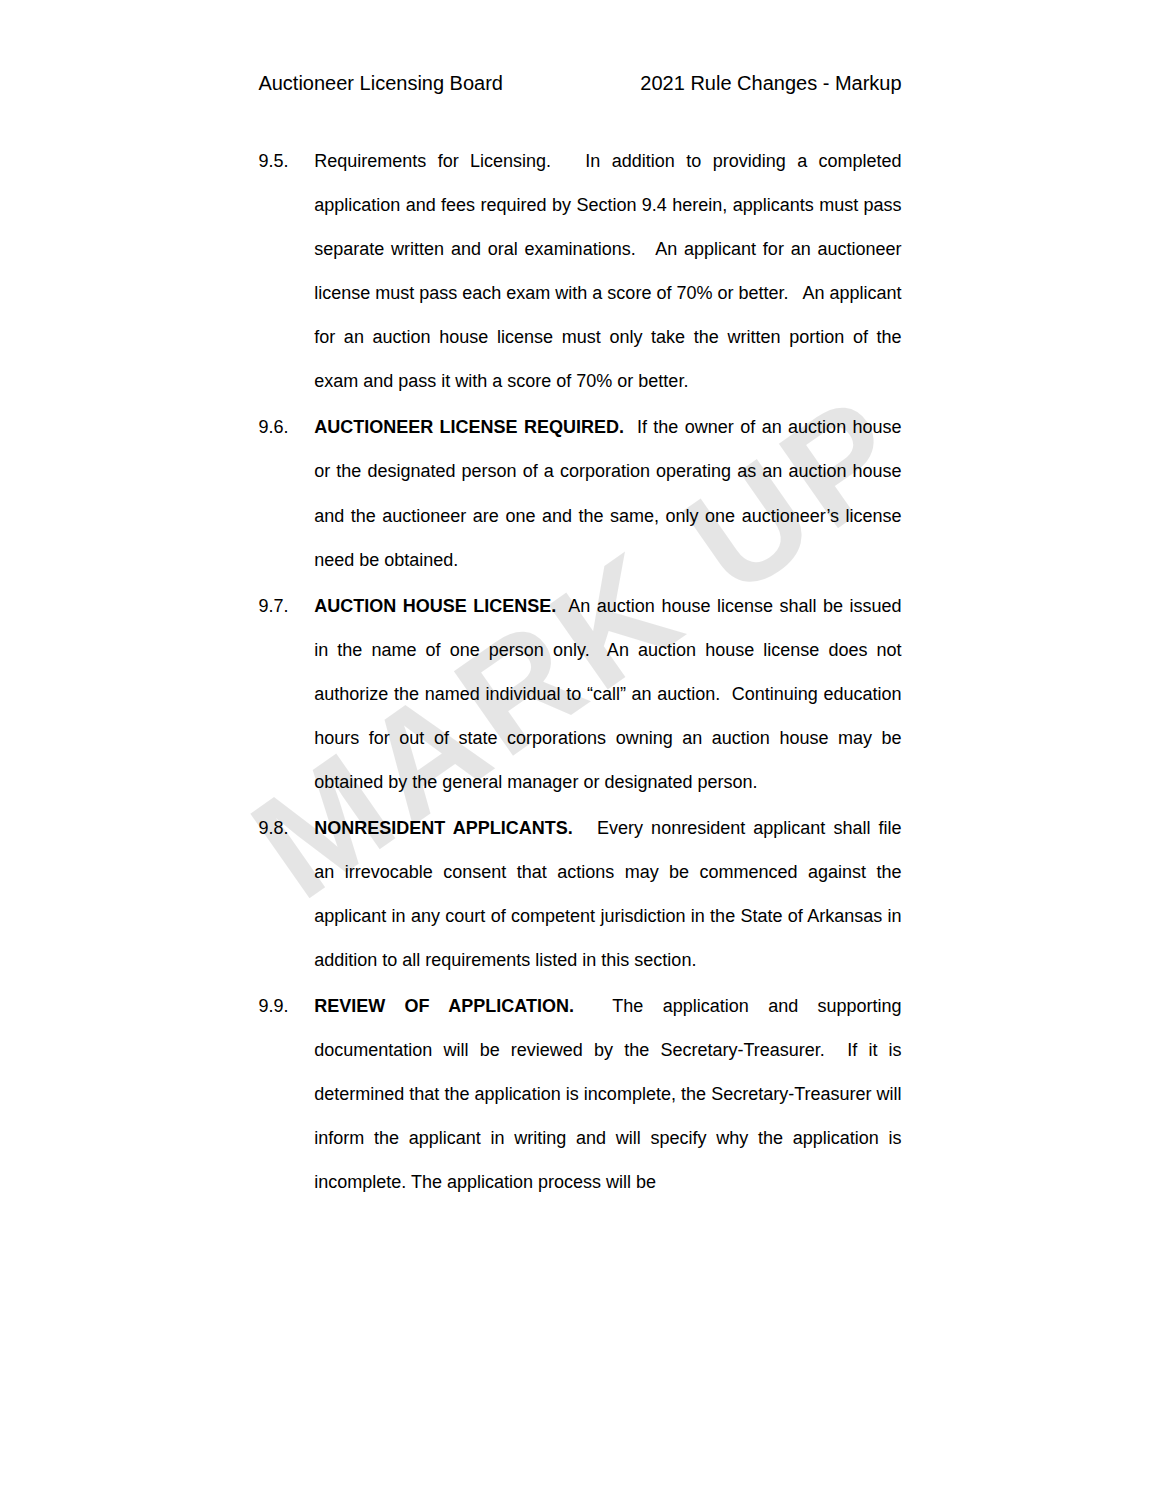MARK UP
Auctioneer Licensing Board
2021 Rule Changes - Markup
9.5. Requirements for Licensing. In addition to providing a completed application and fees required by Section 9.4 herein, applicants must pass separate written and oral examinations. An applicant for an auctioneer license must pass each exam with a score of 70% or better. An applicant for an auction house license must only take the written portion of the exam and pass it with a score of 70% or better.
9.6. AUCTIONEER LICENSE REQUIRED. If the owner of an auction house or the designated person of a corporation operating as an auction house and the auctioneer are one and the same, only one auctioneer’s license need be obtained.
9.7. AUCTION HOUSE LICENSE. An auction house license shall be issued in the name of one person only. An auction house license does not authorize the named individual to “call” an auction. Continuing education hours for out of state corporations owning an auction house may be obtained by the general manager or designated person.
9.8. NONRESIDENT APPLICANTS. Every nonresident applicant shall file an irrevocable consent that actions may be commenced against the applicant in any court of competent jurisdiction in the State of Arkansas in addition to all requirements listed in this section.
9.9. REVIEW OF APPLICATION. The application and supporting documentation will be reviewed by the Secretary-Treasurer. If it is determined that the application is incomplete, the Secretary-Treasurer will inform the applicant in writing and will specify why the application is incomplete. The application process will be